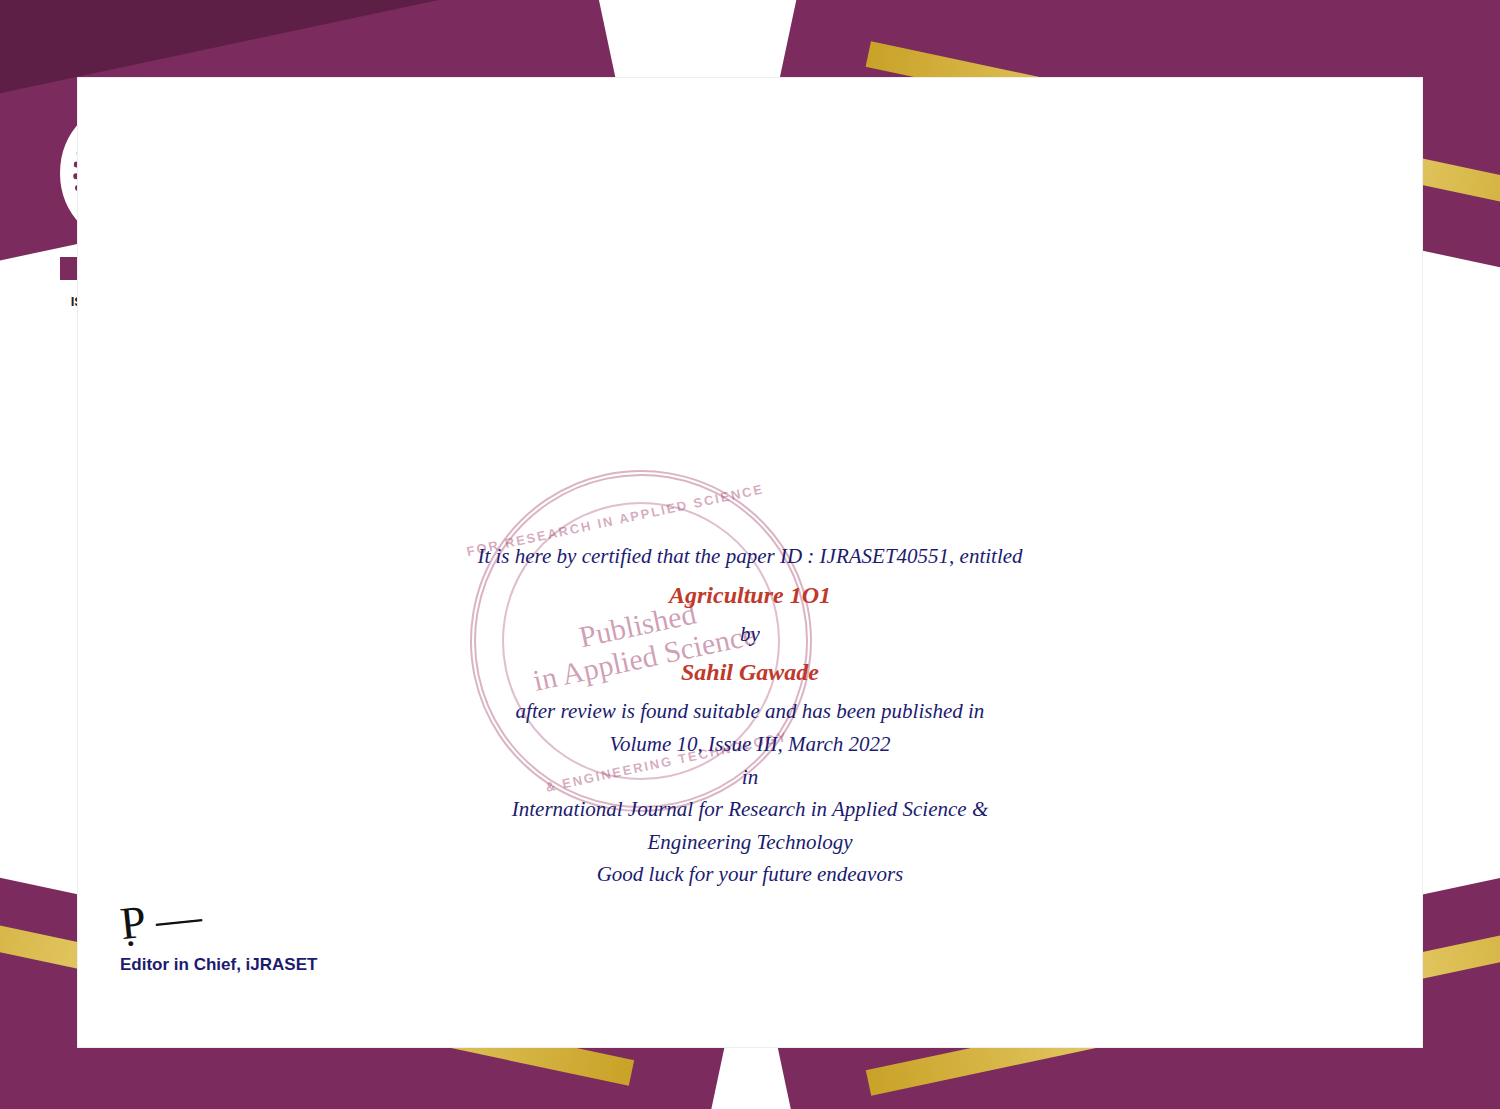International Journal for Research in Applied Science & Engineering Technology
⚛
IJRASET
ISSN No. : 2321-9653
IJRASET
International Journal for Research in Applied
Science & Engineering Technology
IJRASET is indexed with Crossref for DOI-DOI : 10.22214
Website : www.ijraset.com, E-mail : ijraset@gmail.com
Certificate
JSRAF
ISRA Journal Impact
Factor: 7.429
45.98
INDEX COPERNICUS
THOMSON REUTERS
Researcher ID: N-9681-2016
10.22214/IJRASET
doi
cross ref
SJIF
TOGETHER WE REACH THE GOAL
SJIF 7.429
FOR RESEARCH IN APPLIED SCIENCE & ENGINEERING TECHNOLOGY
Published
in Applied Science
It is here by certified that the paper ID : IJRASET40551, entitled Agriculture 1O1 by Sahil Gawade after review is found suitable and has been published in
Volume 10, Issue III, March 2022
in
International Journal for Research in Applied Science &
Engineering Technology
Good luck for your future endeavors
P̣ —
Editor in Chief, iJRASET